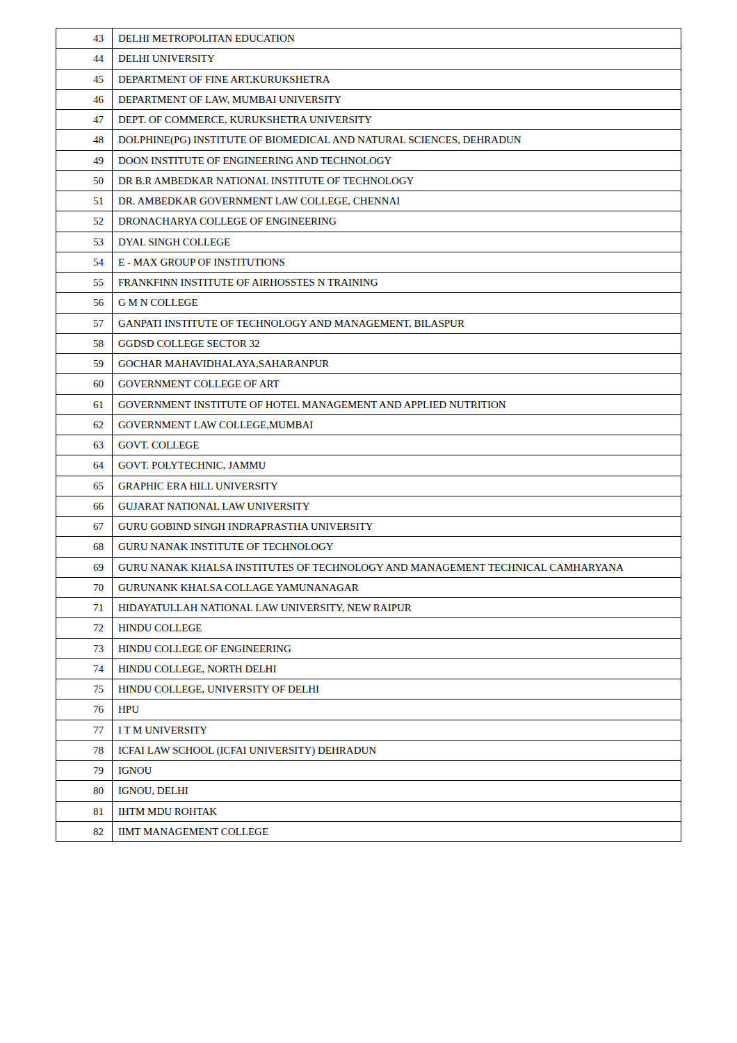| 43 | DELHI METROPOLITAN EDUCATION |
| 44 | DELHI UNIVERSITY |
| 45 | DEPARTMENT OF FINE ART,KURUKSHETRA |
| 46 | DEPARTMENT OF LAW, MUMBAI UNIVERSITY |
| 47 | DEPT. OF COMMERCE, KURUKSHETRA UNIVERSITY |
| 48 | DOLPHINE(PG) INSTITUTE OF BIOMEDICAL AND NATURAL SCIENCES, DEHRADUN |
| 49 | DOON INSTITUTE OF ENGINEERING AND TECHNOLOGY |
| 50 | DR B.R AMBEDKAR NATIONAL INSTITUTE OF TECHNOLOGY |
| 51 | DR. AMBEDKAR GOVERNMENT LAW COLLEGE, CHENNAI |
| 52 | DRONACHARYA COLLEGE OF ENGINEERING |
| 53 | DYAL SINGH COLLEGE |
| 54 | E - MAX GROUP OF INSTITUTIONS |
| 55 | FRANKFINN INSTITUTE OF AIRHOSSTES N TRAINING |
| 56 | G M N COLLEGE |
| 57 | GANPATI INSTITUTE OF TECHNOLOGY AND MANAGEMENT, BILASPUR |
| 58 | GGDSD COLLEGE SECTOR 32 |
| 59 | GOCHAR MAHAVIDHALAYA,SAHARANPUR |
| 60 | GOVERNMENT COLLEGE OF ART |
| 61 | GOVERNMENT INSTITUTE OF HOTEL MANAGEMENT AND APPLIED NUTRITION |
| 62 | GOVERNMENT LAW COLLEGE,MUMBAI |
| 63 | GOVT. COLLEGE |
| 64 | GOVT. POLYTECHNIC, JAMMU |
| 65 | GRAPHIC ERA HILL UNIVERSITY |
| 66 | GUJARAT NATIONAL LAW UNIVERSITY |
| 67 | GURU GOBIND SINGH INDRAPRASTHA UNIVERSITY |
| 68 | GURU NANAK INSTITUTE OF TECHNOLOGY |
| 69 | GURU NANAK KHALSA INSTITUTES OF TECHNOLOGY AND MANAGEMENT TECHNICAL CAMHARYANA |
| 70 | GURUNANK KHALSA COLLAGE YAMUNANAGAR |
| 71 | HIDAYATULLAH NATIONAL LAW UNIVERSITY, NEW RAIPUR |
| 72 | HINDU COLLEGE |
| 73 | HINDU COLLEGE OF ENGINEERING |
| 74 | HINDU COLLEGE, NORTH DELHI |
| 75 | HINDU COLLEGE, UNIVERSITY OF DELHI |
| 76 | HPU |
| 77 | I T M UNIVERSITY |
| 78 | ICFAI LAW SCHOOL (ICFAI UNIVERSITY) DEHRADUN |
| 79 | IGNOU |
| 80 | IGNOU, DELHI |
| 81 | IHTM MDU ROHTAK |
| 82 | IIMT MANAGEMENT COLLEGE |